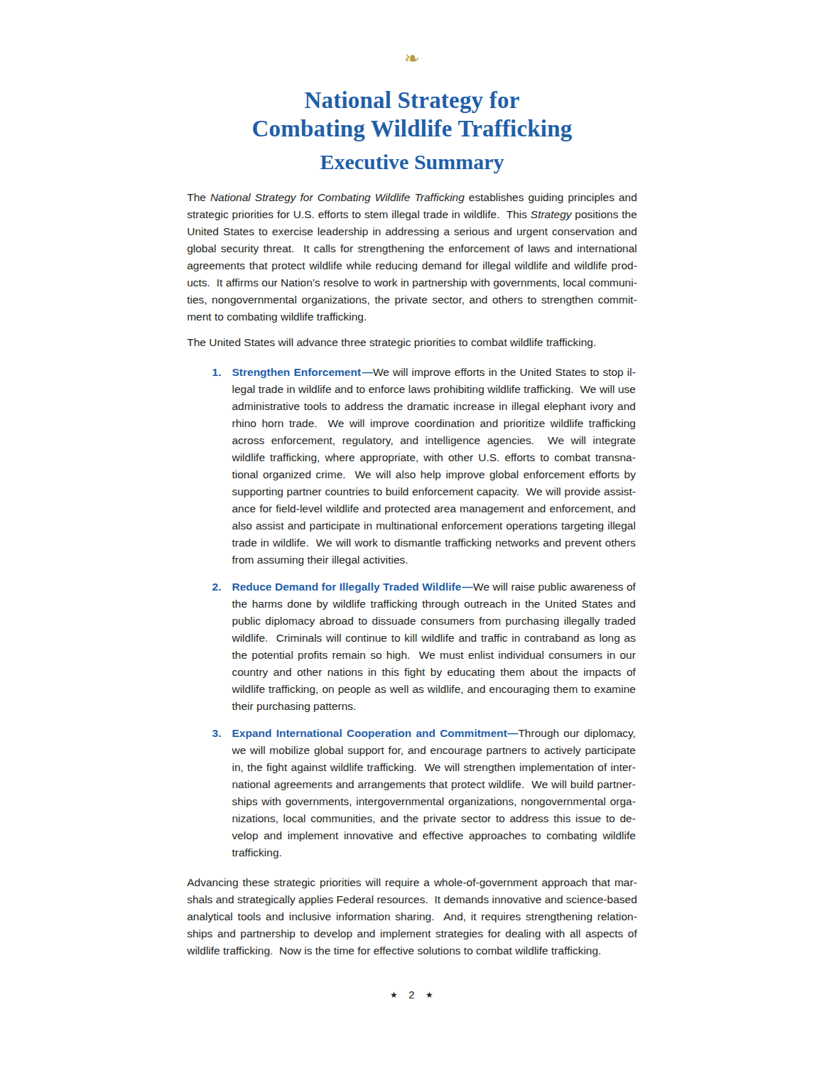❧
National Strategy for
Combating Wildlife Trafficking
Executive Summary
The National Strategy for Combating Wildlife Trafficking establishes guiding principles and strategic priorities for U.S. efforts to stem illegal trade in wildlife. This Strategy positions the United States to exercise leadership in addressing a serious and urgent conservation and global security threat. It calls for strengthening the enforcement of laws and international agreements that protect wildlife while reducing demand for illegal wildlife and wildlife products. It affirms our Nation’s resolve to work in partnership with governments, local communities, nongovernmental organizations, the private sector, and others to strengthen commitment to combating wildlife trafficking.
The United States will advance three strategic priorities to combat wildlife trafficking.
Strengthen Enforcement —We will improve efforts in the United States to stop illegal trade in wildlife and to enforce laws prohibiting wildlife trafficking. We will use administrative tools to address the dramatic increase in illegal elephant ivory and rhino horn trade. We will improve coordination and prioritize wildlife trafficking across enforcement, regulatory, and intelligence agencies. We will integrate wildlife trafficking, where appropriate, with other U.S. efforts to combat transnational organized crime. We will also help improve global enforcement efforts by supporting partner countries to build enforcement capacity. We will provide assistance for field-level wildlife and protected area management and enforcement, and also assist and participate in multinational enforcement operations targeting illegal trade in wildlife. We will work to dismantle trafficking networks and prevent others from assuming their illegal activities.
Reduce Demand for Illegally Traded Wildlife —We will raise public awareness of the harms done by wildlife trafficking through outreach in the United States and public diplomacy abroad to dissuade consumers from purchasing illegally traded wildlife. Criminals will continue to kill wildlife and traffic in contraband as long as the potential profits remain so high. We must enlist individual consumers in our country and other nations in this fight by educating them about the impacts of wildlife trafficking, on people as well as wildlife, and encouraging them to examine their purchasing patterns.
Expand International Cooperation and Commitment—Through our diplomacy, we will mobilize global support for, and encourage partners to actively participate in, the fight against wildlife trafficking. We will strengthen implementation of international agreements and arrangements that protect wildlife. We will build partnerships with governments, intergovernmental organizations, nongovernmental organizations, local communities, and the private sector to address this issue to develop and implement innovative and effective approaches to combating wildlife trafficking.
Advancing these strategic priorities will require a whole-of-government approach that marshals and strategically applies Federal resources. It demands innovative and science-based analytical tools and inclusive information sharing. And, it requires strengthening relationships and partnership to develop and implement strategies for dealing with all aspects of wildlife trafficking. Now is the time for effective solutions to combat wildlife trafficking.
★2★